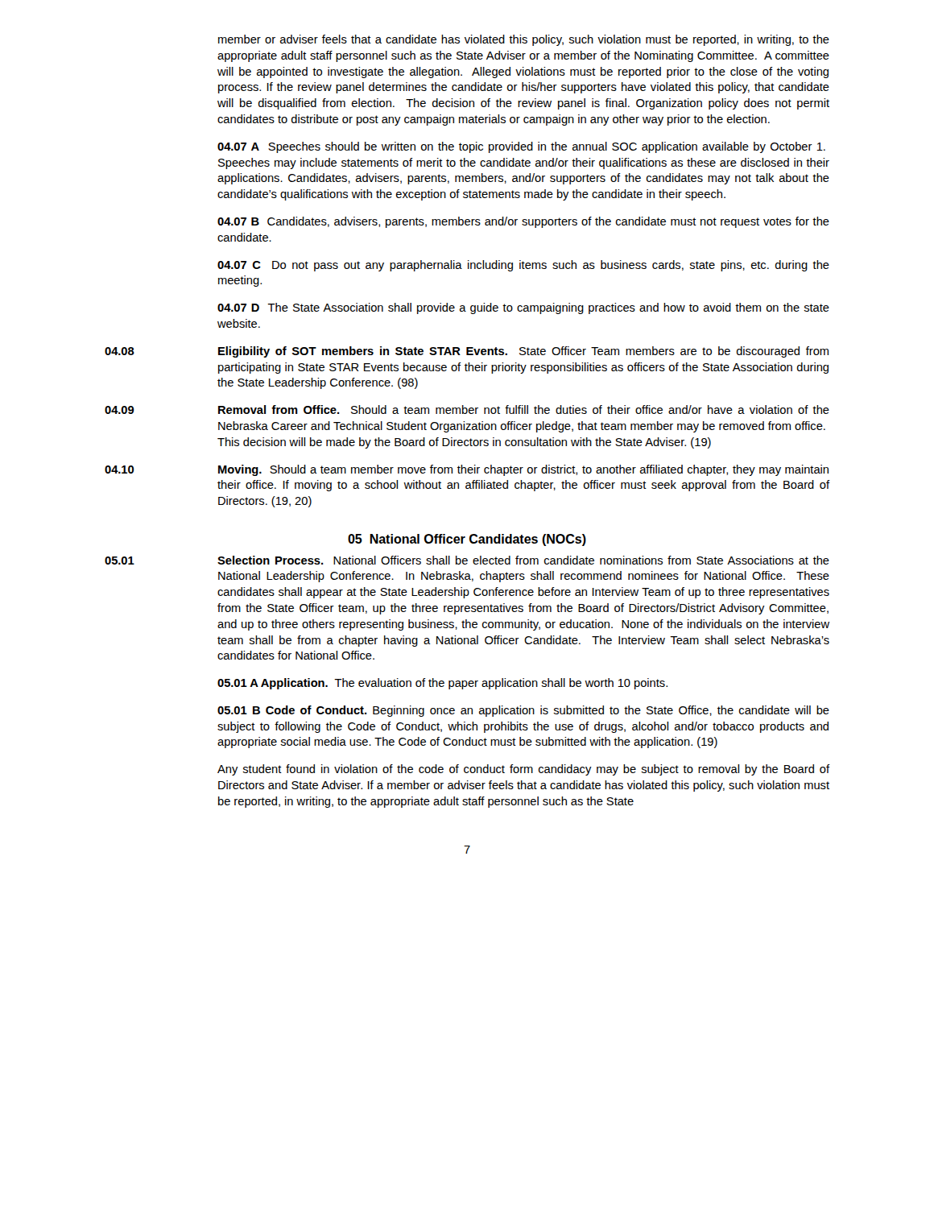member or adviser feels that a candidate has violated this policy, such violation must be reported, in writing, to the appropriate adult staff personnel such as the State Adviser or a member of the Nominating Committee. A committee will be appointed to investigate the allegation. Alleged violations must be reported prior to the close of the voting process. If the review panel determines the candidate or his/her supporters have violated this policy, that candidate will be disqualified from election. The decision of the review panel is final. Organization policy does not permit candidates to distribute or post any campaign materials or campaign in any other way prior to the election.
04.07 A Speeches should be written on the topic provided in the annual SOC application available by October 1. Speeches may include statements of merit to the candidate and/or their qualifications as these are disclosed in their applications. Candidates, advisers, parents, members, and/or supporters of the candidates may not talk about the candidate’s qualifications with the exception of statements made by the candidate in their speech.
04.07 B Candidates, advisers, parents, members and/or supporters of the candidate must not request votes for the candidate.
04.07 C Do not pass out any paraphernalia including items such as business cards, state pins, etc. during the meeting.
04.07 D The State Association shall provide a guide to campaigning practices and how to avoid them on the state website.
04.08
Eligibility of SOT members in State STAR Events. State Officer Team members are to be discouraged from participating in State STAR Events because of their priority responsibilities as officers of the State Association during the State Leadership Conference. (98)
04.09
Removal from Office. Should a team member not fulfill the duties of their office and/or have a violation of the Nebraska Career and Technical Student Organization officer pledge, that team member may be removed from office. This decision will be made by the Board of Directors in consultation with the State Adviser. (19)
04.10
Moving. Should a team member move from their chapter or district, to another affiliated chapter, they may maintain their office. If moving to a school without an affiliated chapter, the officer must seek approval from the Board of Directors. (19, 20)
05 National Officer Candidates (NOCs)
05.01
Selection Process. National Officers shall be elected from candidate nominations from State Associations at the National Leadership Conference. In Nebraska, chapters shall recommend nominees for National Office. These candidates shall appear at the State Leadership Conference before an Interview Team of up to three representatives from the State Officer team, up the three representatives from the Board of Directors/District Advisory Committee, and up to three others representing business, the community, or education. None of the individuals on the interview team shall be from a chapter having a National Officer Candidate. The Interview Team shall select Nebraska’s candidates for National Office.
05.01 A Application. The evaluation of the paper application shall be worth 10 points.
05.01 B Code of Conduct. Beginning once an application is submitted to the State Office, the candidate will be subject to following the Code of Conduct, which prohibits the use of drugs, alcohol and/or tobacco products and appropriate social media use. The Code of Conduct must be submitted with the application. (19)
Any student found in violation of the code of conduct form candidacy may be subject to removal by the Board of Directors and State Adviser. If a member or adviser feels that a candidate has violated this policy, such violation must be reported, in writing, to the appropriate adult staff personnel such as the State
7